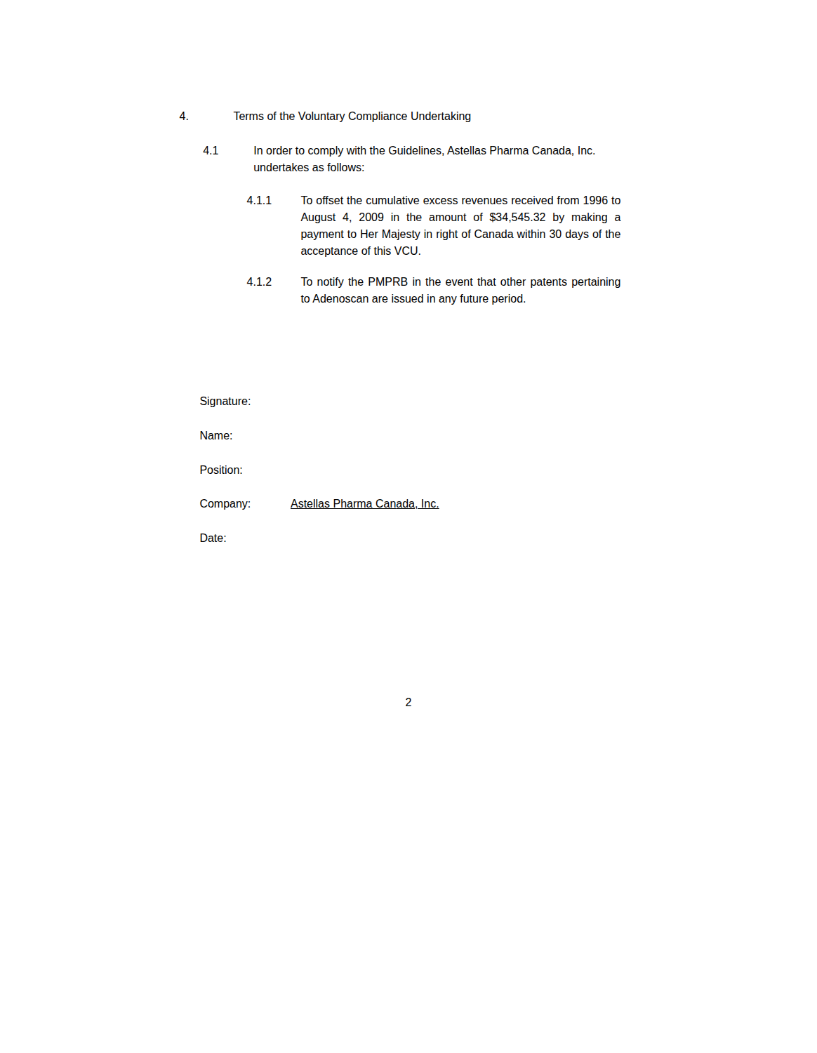4. Terms of the Voluntary Compliance Undertaking
4.1 In order to comply with the Guidelines, Astellas Pharma Canada, Inc. undertakes as follows:
4.1.1 To offset the cumulative excess revenues received from 1996 to August 4, 2009 in the amount of $34,545.32 by making a payment to Her Majesty in right of Canada within 30 days of the acceptance of this VCU.
4.1.2 To notify the PMPRB in the event that other patents pertaining to Adenoscan are issued in any future period.
Signature:
Name:
Position:
Company: Astellas Pharma Canada, Inc.
Date:
2